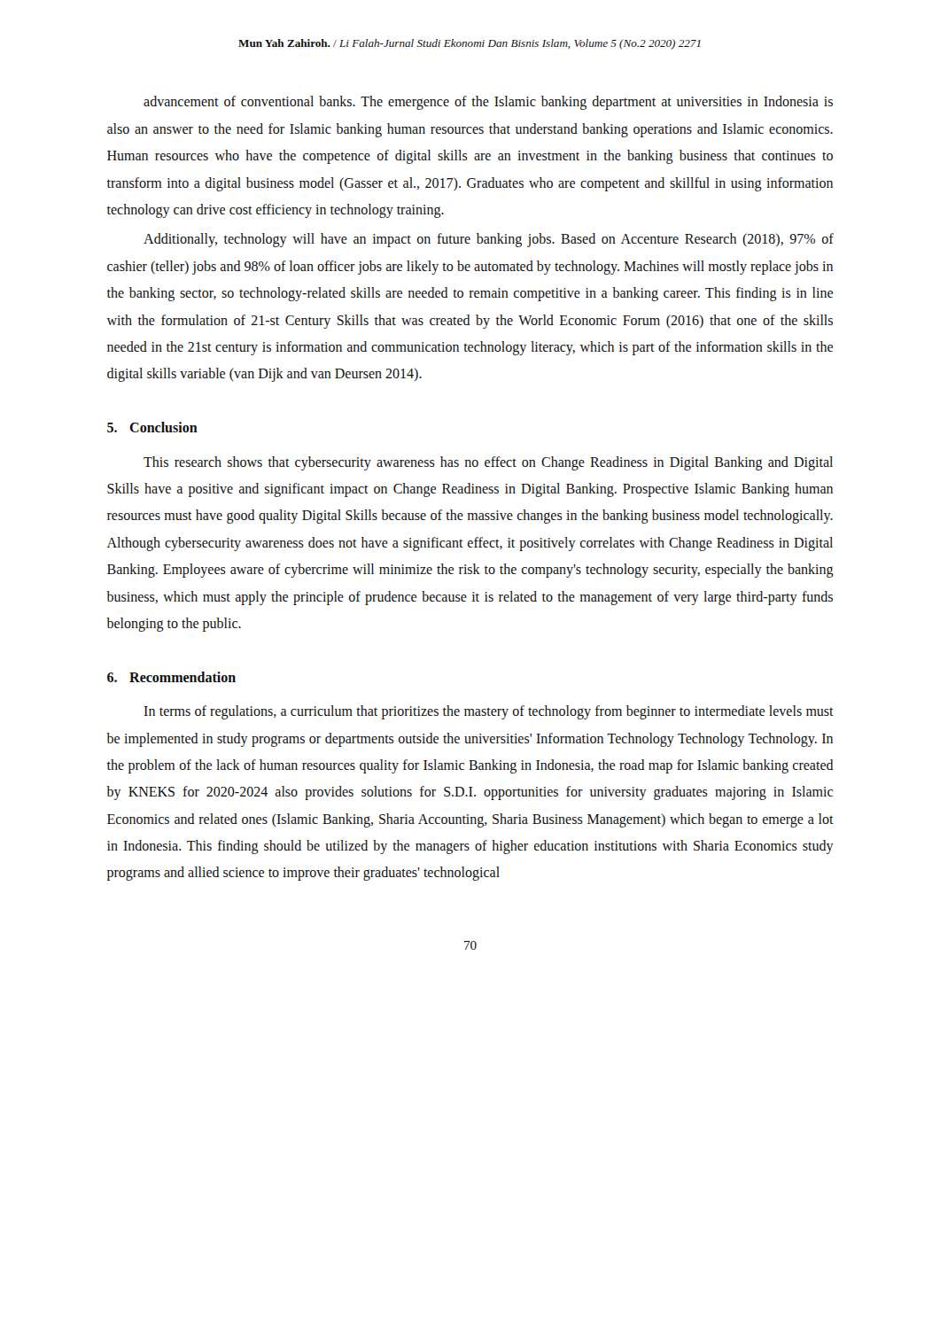Mun Yah Zahiroh. / Li Falah-Jurnal Studi Ekonomi Dan Bisnis Islam, Volume 5 (No.2 2020) 2271
advancement of conventional banks. The emergence of the Islamic banking department at universities in Indonesia is also an answer to the need for Islamic banking human resources that understand banking operations and Islamic economics. Human resources who have the competence of digital skills are an investment in the banking business that continues to transform into a digital business model (Gasser et al., 2017). Graduates who are competent and skillful in using information technology can drive cost efficiency in technology training.
Additionally, technology will have an impact on future banking jobs. Based on Accenture Research (2018), 97% of cashier (teller) jobs and 98% of loan officer jobs are likely to be automated by technology. Machines will mostly replace jobs in the banking sector, so technology-related skills are needed to remain competitive in a banking career. This finding is in line with the formulation of 21-st Century Skills that was created by the World Economic Forum (2016) that one of the skills needed in the 21st century is information and communication technology literacy, which is part of the information skills in the digital skills variable (van Dijk and van Deursen 2014).
5. Conclusion
This research shows that cybersecurity awareness has no effect on Change Readiness in Digital Banking and Digital Skills have a positive and significant impact on Change Readiness in Digital Banking. Prospective Islamic Banking human resources must have good quality Digital Skills because of the massive changes in the banking business model technologically. Although cybersecurity awareness does not have a significant effect, it positively correlates with Change Readiness in Digital Banking. Employees aware of cybercrime will minimize the risk to the company's technology security, especially the banking business, which must apply the principle of prudence because it is related to the management of very large third-party funds belonging to the public.
6. Recommendation
In terms of regulations, a curriculum that prioritizes the mastery of technology from beginner to intermediate levels must be implemented in study programs or departments outside the universities' Information Technology Technology Technology. In the problem of the lack of human resources quality for Islamic Banking in Indonesia, the road map for Islamic banking created by KNEKS for 2020-2024 also provides solutions for S.D.I. opportunities for university graduates majoring in Islamic Economics and related ones (Islamic Banking, Sharia Accounting, Sharia Business Management) which began to emerge a lot in Indonesia. This finding should be utilized by the managers of higher education institutions with Sharia Economics study programs and allied science to improve their graduates' technological
70